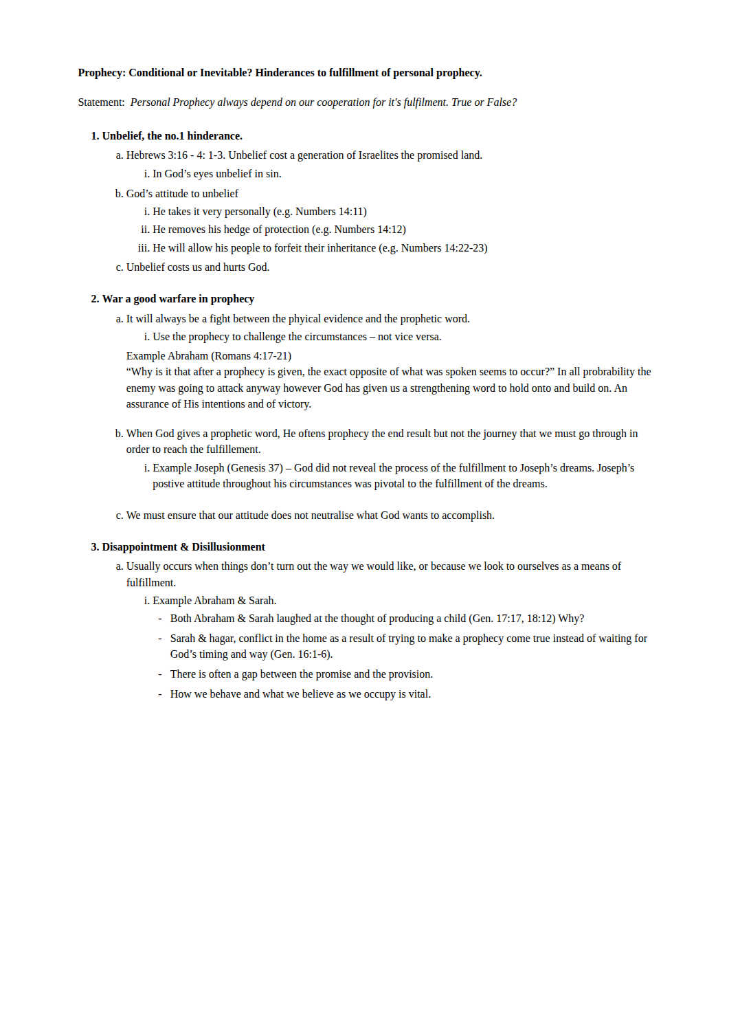Prophecy: Conditional or Inevitable? Hinderances to fulfillment of personal prophecy.
Statement: Personal Prophecy always depend on our cooperation for it's fulfilment. True or False?
Unbelief, the no.1 hinderance.
Hebrews 3:16 - 4: 1-3. Unbelief cost a generation of Israelites the promised land.
In God’s eyes unbelief in sin.
God’s attitude to unbelief
He takes it very personally (e.g. Numbers 14:11)
He removes his hedge of protection (e.g. Numbers 14:12)
He will allow his people to forfeit their inheritance (e.g. Numbers 14:22-23)
Unbelief costs us and hurts God.
War a good warfare in prophecy
It will always be a fight between the phyical evidence and the prophetic word.
Use the prophecy to challenge the circumstances – not vice versa.
Example Abraham (Romans 4:17-21)
“Why is it that after a prophecy is given, the exact opposite of what was spoken seems to occur?” In all probrability the enemy was going to attack anyway however God has given us a strengthening word to hold onto and build on. An assurance of His intentions and of victory.
When God gives a prophetic word, He oftens prophecy the end result but not the journey that we must go through in order to reach the fulfillement.
Example Joseph (Genesis 37) – God did not reveal the process of the fulfillment to Joseph’s dreams. Joseph’s postive attitude throughout his circumstances was pivotal to the fulfillment of the dreams.
We must ensure that our attitude does not neutralise what God wants to accomplish.
Disappointment & Disillusionment
Usually occurs when things don’t turn out the way we would like, or because we look to ourselves as a means of fulfillment.
Example Abraham & Sarah.
Both Abraham & Sarah laughed at the thought of producing a child (Gen. 17:17, 18:12) Why?
Sarah & hagar, conflict in the home as a result of trying to make a prophecy come true instead of waiting for God’s timing and way (Gen. 16:1-6).
There is often a gap between the promise and the provision.
How we behave and what we believe as we occupy is vital.